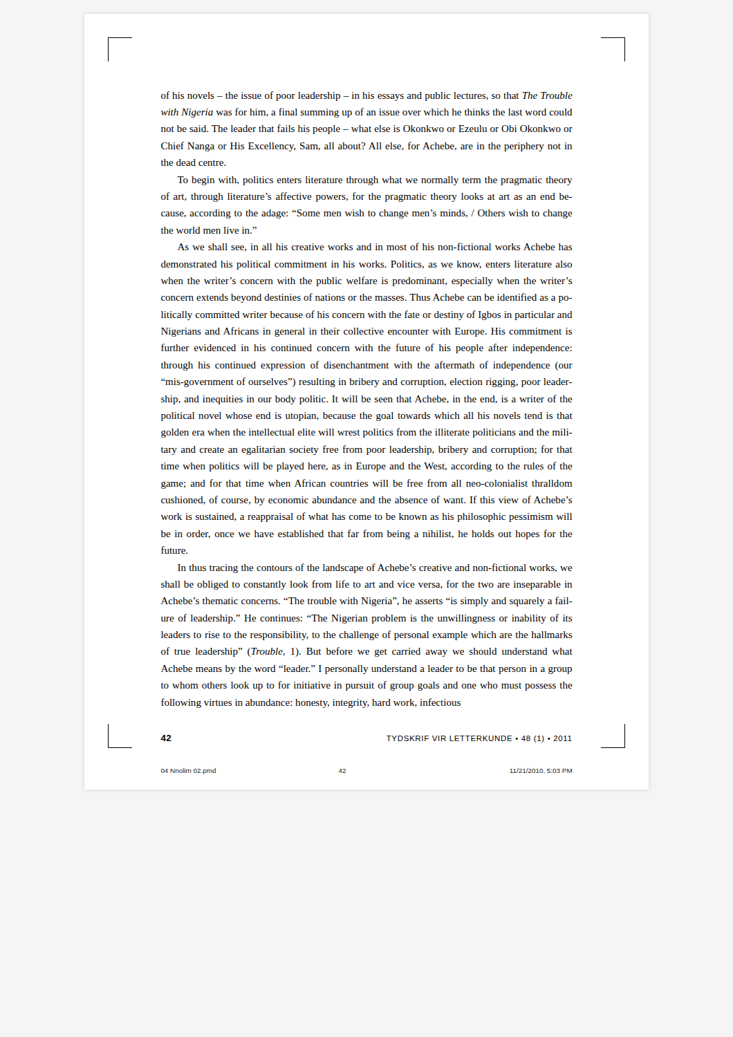of his novels – the issue of poor leadership – in his essays and public lectures, so that The Trouble with Nigeria was for him, a final summing up of an issue over which he thinks the last word could not be said. The leader that fails his people – what else is Okonkwo or Ezeulu or Obi Okonkwo or Chief Nanga or His Excellency, Sam, all about? All else, for Achebe, are in the periphery not in the dead centre.
To begin with, politics enters literature through what we normally term the pragmatic theory of art, through literature’s affective powers, for the pragmatic theory looks at art as an end because, according to the adage: “Some men wish to change men’s minds, / Others wish to change the world men live in.”
As we shall see, in all his creative works and in most of his non-fictional works Achebe has demonstrated his political commitment in his works. Politics, as we know, enters literature also when the writer’s concern with the public welfare is predominant, especially when the writer’s concern extends beyond destinies of nations or the masses. Thus Achebe can be identified as a politically committed writer because of his concern with the fate or destiny of Igbos in particular and Nigerians and Africans in general in their collective encounter with Europe. His commitment is further evidenced in his continued concern with the future of his people after independence: through his continued expression of disenchantment with the aftermath of independence (our “mis-government of ourselves”) resulting in bribery and corruption, election rigging, poor leadership, and inequities in our body politic. It will be seen that Achebe, in the end, is a writer of the political novel whose end is utopian, because the goal towards which all his novels tend is that golden era when the intellectual elite will wrest politics from the illiterate politicians and the military and create an egalitarian society free from poor leadership, bribery and corruption; for that time when politics will be played here, as in Europe and the West, according to the rules of the game; and for that time when African countries will be free from all neo-colonialist thralldom cushioned, of course, by economic abundance and the absence of want. If this view of Achebe’s work is sustained, a reappraisal of what has come to be known as his philosophic pessimism will be in order, once we have established that far from being a nihilist, he holds out hopes for the future.
In thus tracing the contours of the landscape of Achebe’s creative and non-fictional works, we shall be obliged to constantly look from life to art and vice versa, for the two are inseparable in Achebe’s thematic concerns. “The trouble with Nigeria”, he asserts “is simply and squarely a failure of leadership.” He continues: “The Nigerian problem is the unwillingness or inability of its leaders to rise to the responsibility, to the challenge of personal example which are the hallmarks of true leadership” (Trouble, 1). But before we get carried away we should understand what Achebe means by the word “leader.” I personally understand a leader to be that person in a group to whom others look up to for initiative in pursuit of group goals and one who must possess the following virtues in abundance: honesty, integrity, hard work, infectious
42
TYDSKRIF VIR LETTERKUNDE • 48 (1) • 2011
04 Nnolim 02.pmd 42 11/21/2010, 5:03 PM